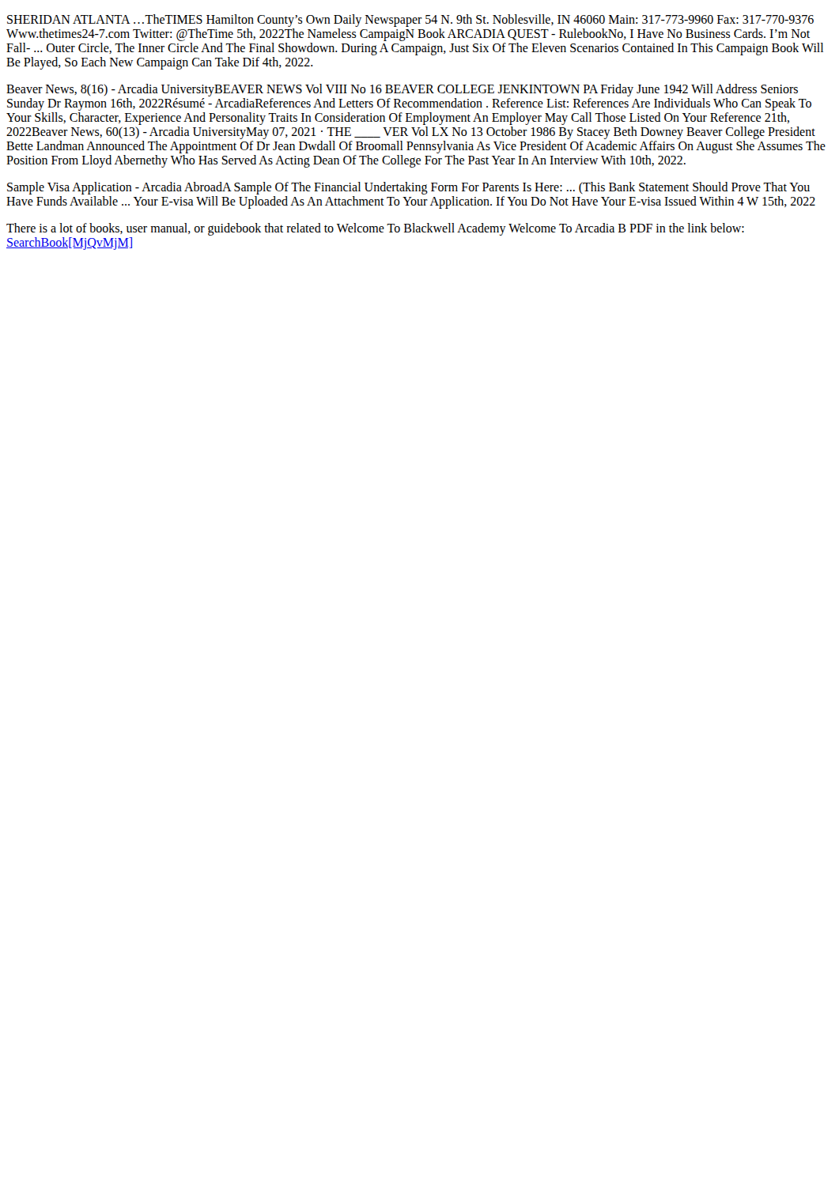SHERIDAN ATLANTA …TheTIMES Hamilton County’s Own Daily Newspaper 54 N. 9th St. Noblesville, IN 46060 Main: 317-773-9960 Fax: 317-770-9376 Www.thetimes24-7.com Twitter: @TheTime 5th, 2022The Nameless CampaigN Book ARCADIA QUEST - RulebookNo, I Have No Business Cards. I’m Not Fall- ... Outer Circle, The Inner Circle And The Final Showdown. During A Campaign, Just Six Of The Eleven Scenarios Contained In This Campaign Book Will Be Played, So Each New Campaign Can Take Dif 4th, 2022.
Beaver News, 8(16) - Arcadia UniversityBEAVER NEWS Vol VIII No 16 BEAVER COLLEGE JENKINTOWN PA Friday June 1942 Will Address Seniors Sunday Dr Raymon 16th, 2022Résumé - ArcadiaReferences And Letters Of Recommendation . Reference List: References Are Individuals Who Can Speak To Your Skills, Character, Experience And Personality Traits In Consideration Of Employment An Employer May Call Those Listed On Your Reference 21th, 2022Beaver News, 60(13) - Arcadia UniversityMay 07, 2021 · THE ____ VER Vol LX No 13 October 1986 By Stacey Beth Downey Beaver College President Bette Landman Announced The Appointment Of Dr Jean Dwdall Of Broomall Pennsylvania As Vice President Of Academic Affairs On August She Assumes The Position From Lloyd Abernethy Who Has Served As Acting Dean Of The College For The Past Year In An Interview With 10th, 2022.
Sample Visa Application - Arcadia AbroadA Sample Of The Financial Undertaking Form For Parents Is Here: ... (This Bank Statement Should Prove That You Have Funds Available ... Your E-visa Will Be Uploaded As An Attachment To Your Application. If You Do Not Have Your E-visa Issued Within 4 W 15th, 2022
There is a lot of books, user manual, or guidebook that related to Welcome To Blackwell Academy Welcome To Arcadia B PDF in the link below:
SearchBook[MjQvMjM]